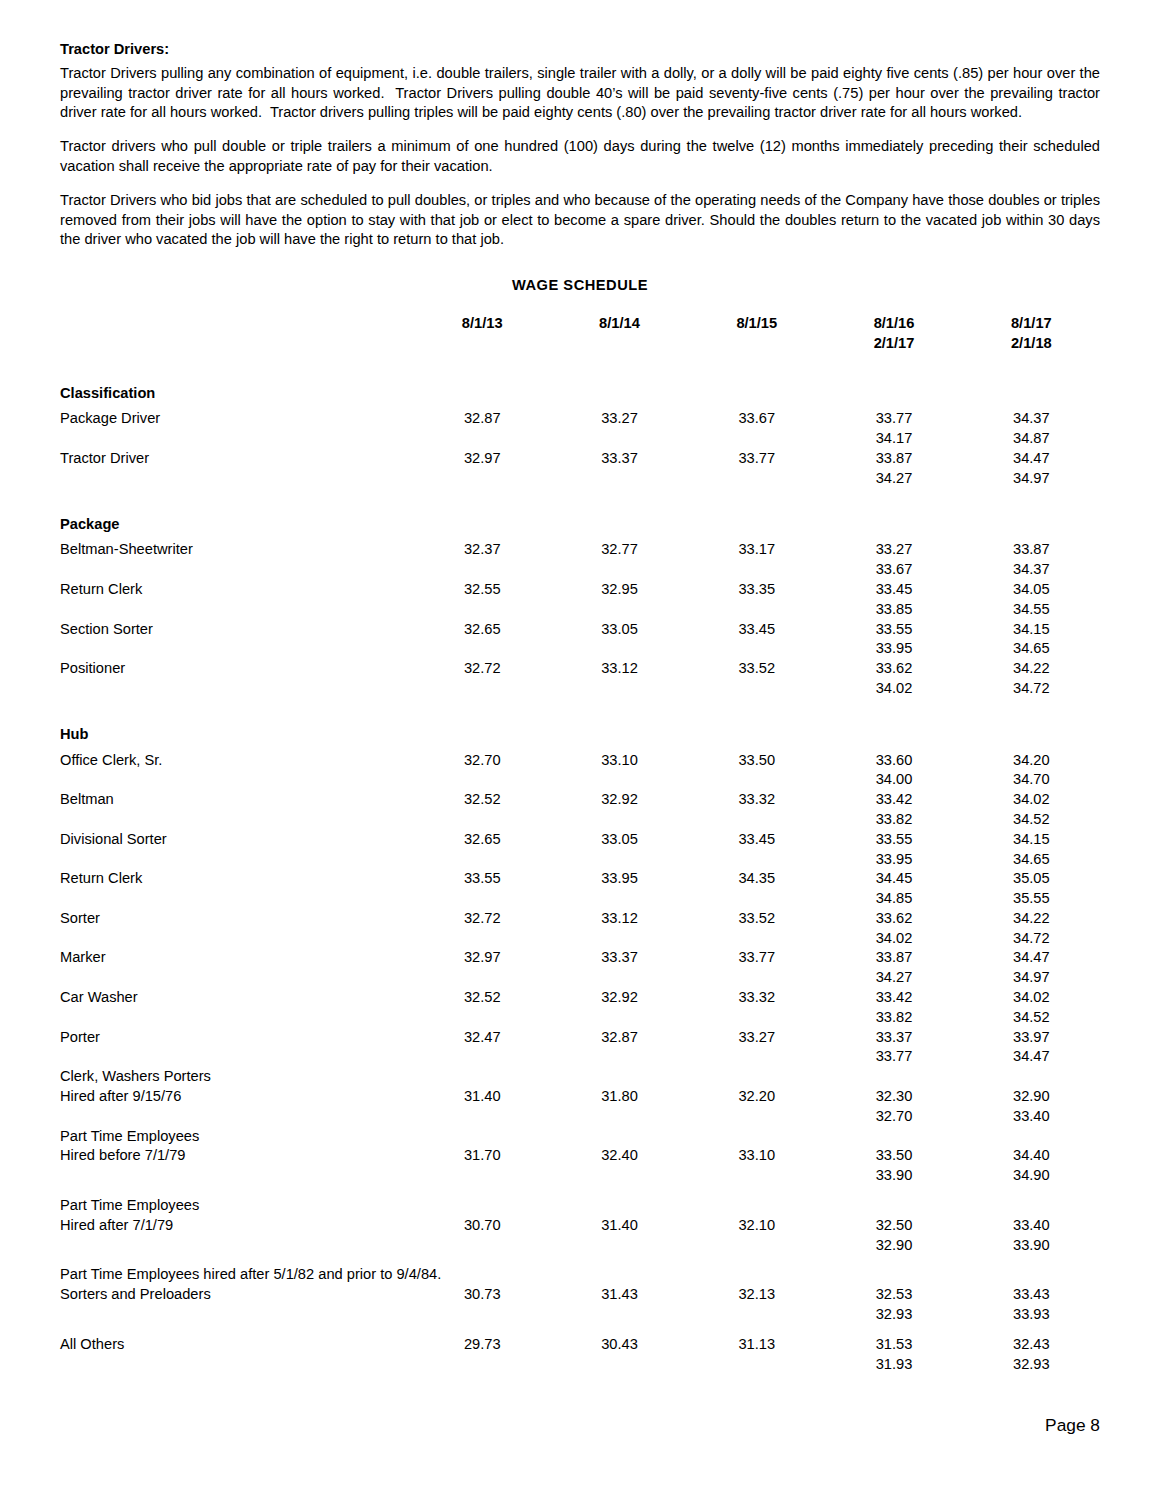Tractor Drivers:
Tractor Drivers pulling any combination of equipment, i.e. double trailers, single trailer with a dolly, or a dolly will be paid eighty five cents (.85) per hour over the prevailing tractor driver rate for all hours worked. Tractor Drivers pulling double 40’s will be paid seventy-five cents (.75) per hour over the prevailing tractor driver rate for all hours worked. Tractor drivers pulling triples will be paid eighty cents (.80) over the prevailing tractor driver rate for all hours worked.
Tractor drivers who pull double or triple trailers a minimum of one hundred (100) days during the twelve (12) months immediately preceding their scheduled vacation shall receive the appropriate rate of pay for their vacation.
Tractor Drivers who bid jobs that are scheduled to pull doubles, or triples and who because of the operating needs of the Company have those doubles or triples removed from their jobs will have the option to stay with that job or elect to become a spare driver. Should the doubles return to the vacated job within 30 days the driver who vacated the job will have the right to return to that job.
WAGE SCHEDULE
| | 8/1/13 | 8/1/14 | 8/1/15 | 8/1/16 2/1/17 | 8/1/17 2/1/18 |
| --- | --- | --- | --- | --- | --- |
| Classification | | | | | |
| Package Driver | 32.87 | 33.27 | 33.67 | 33.77 34.17 | 34.37 34.87 |
| Tractor Driver | 32.97 | 33.37 | 33.77 | 33.87 34.27 | 34.47 34.97 |
| Package | | | | | |
| Beltman-Sheetwriter | 32.37 | 32.77 | 33.17 | 33.27 33.67 | 33.87 34.37 |
| Return Clerk | 32.55 | 32.95 | 33.35 | 33.45 33.85 | 34.05 34.55 |
| Section Sorter | 32.65 | 33.05 | 33.45 | 33.55 33.95 | 34.15 34.65 |
| Positioner | 32.72 | 33.12 | 33.52 | 33.62 34.02 | 34.22 34.72 |
| Hub | | | | | |
| Office Clerk, Sr. | 32.70 | 33.10 | 33.50 | 33.60 34.00 | 34.20 34.70 |
| Beltman | 32.52 | 32.92 | 33.32 | 33.42 33.82 | 34.02 34.52 |
| Divisional Sorter | 32.65 | 33.05 | 33.45 | 33.55 33.95 | 34.15 34.65 |
| Return Clerk | 33.55 | 33.95 | 34.35 | 34.45 34.85 | 35.05 35.55 |
| Sorter | 32.72 | 33.12 | 33.52 | 33.62 34.02 | 34.22 34.72 |
| Marker | 32.97 | 33.37 | 33.77 | 33.87 34.27 | 34.47 34.97 |
| Car Washer | 32.52 | 32.92 | 33.32 | 33.42 33.82 | 34.02 34.52 |
| Porter | 32.47 | 32.87 | 33.27 | 33.37 33.77 | 33.97 34.47 |
| Clerk, Washers Porters | | | | | |
| Hired after 9/15/76 | 31.40 | 31.80 | 32.20 | 32.30 32.70 | 32.90 33.40 |
| Part Time Employees | | | | | |
| Hired before 7/1/79 | 31.70 | 32.40 | 33.10 | 33.50 33.90 | 34.40 34.90 |
| Part Time Employees | | | | | |
| Hired after 7/1/79 | 30.70 | 31.40 | 32.10 | 32.50 32.90 | 33.40 33.90 |
| Part Time Employees hired after 5/1/82 and prior to 9/4/84. |
| Sorters and Preloaders | 30.73 | 31.43 | 32.13 | 32.53 32.93 | 33.43 33.93 |
| All Others | 29.73 | 30.43 | 31.13 | 31.53 31.93 | 32.43 32.93 |
Page 8